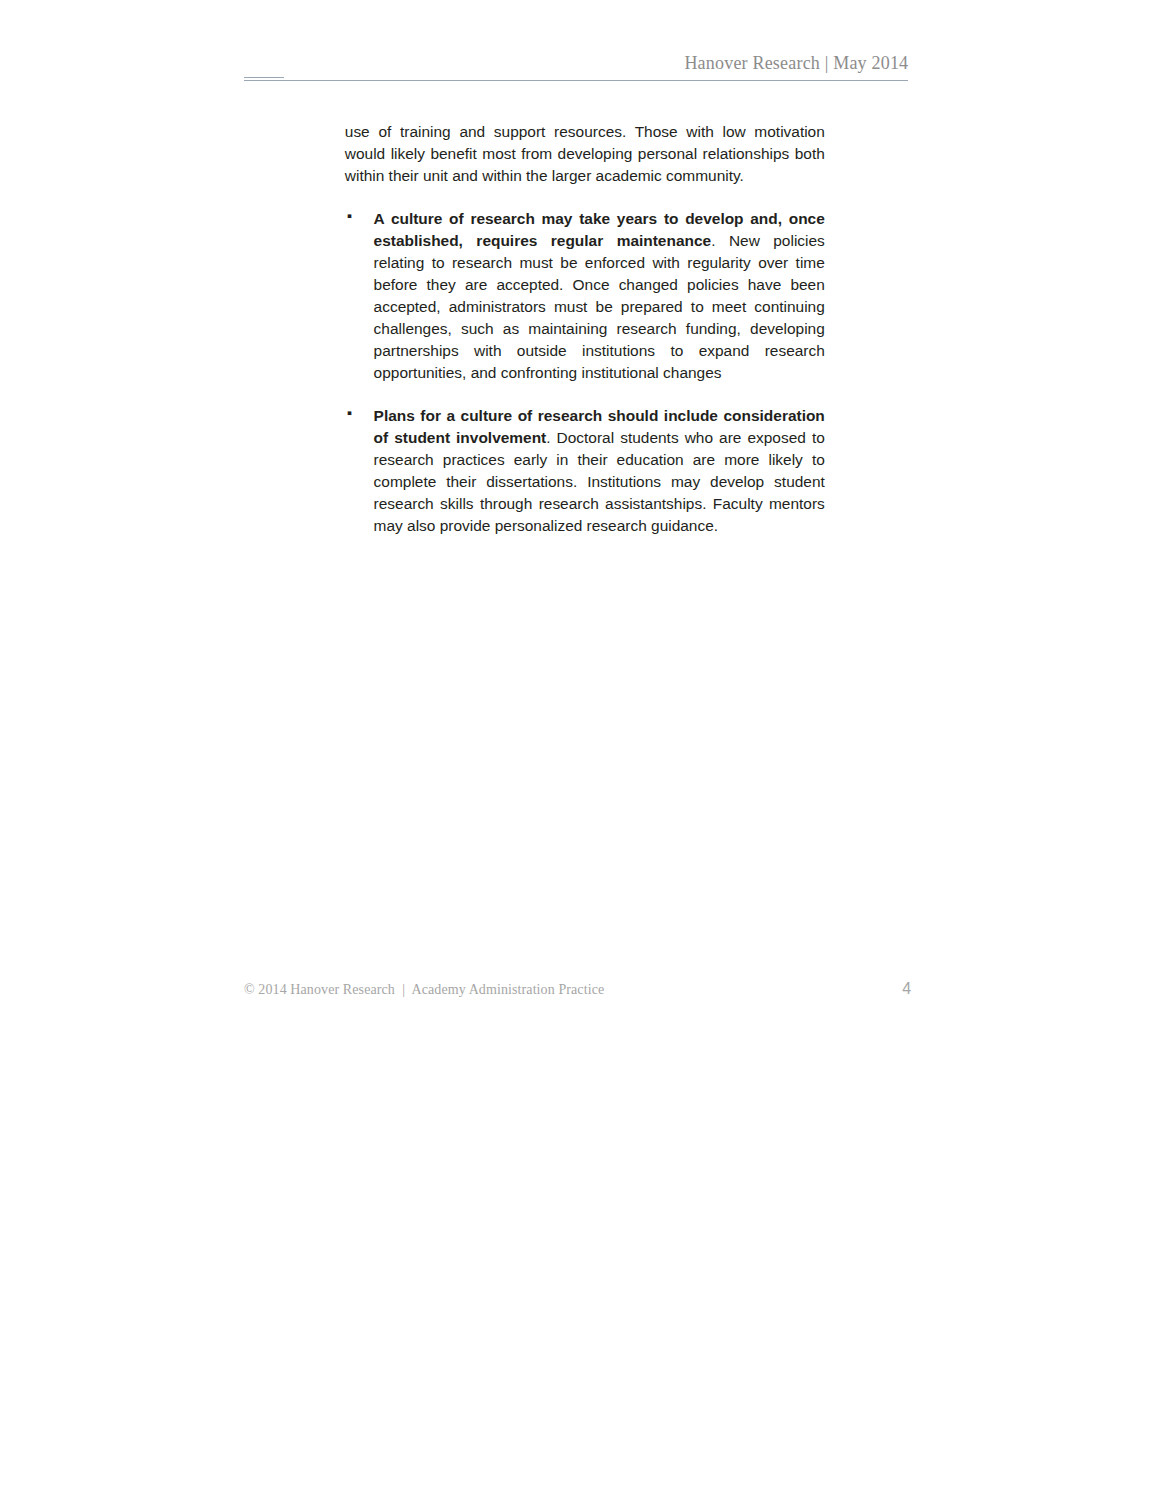Hanover Research | May 2014
use of training and support resources. Those with low motivation would likely benefit most from developing personal relationships both within their unit and within the larger academic community.
A culture of research may take years to develop and, once established, requires regular maintenance. New policies relating to research must be enforced with regularity over time before they are accepted. Once changed policies have been accepted, administrators must be prepared to meet continuing challenges, such as maintaining research funding, developing partnerships with outside institutions to expand research opportunities, and confronting institutional changes
Plans for a culture of research should include consideration of student involvement. Doctoral students who are exposed to research practices early in their education are more likely to complete their dissertations. Institutions may develop student research skills through research assistantships. Faculty mentors may also provide personalized research guidance.
© 2014 Hanover Research | Academy Administration Practice
4